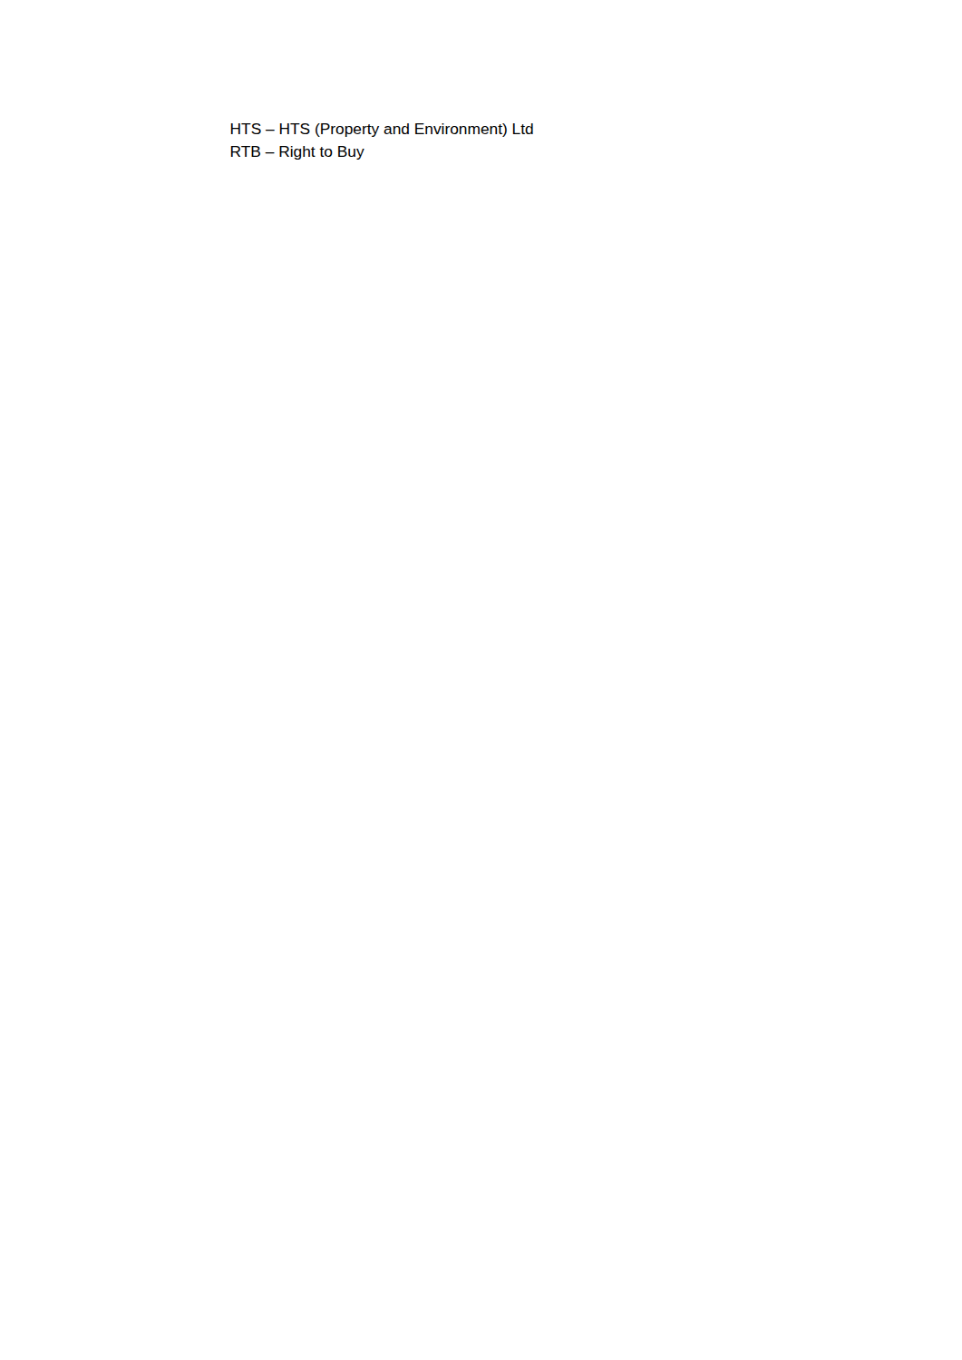HTS – HTS (Property and Environment) Ltd
RTB – Right to Buy